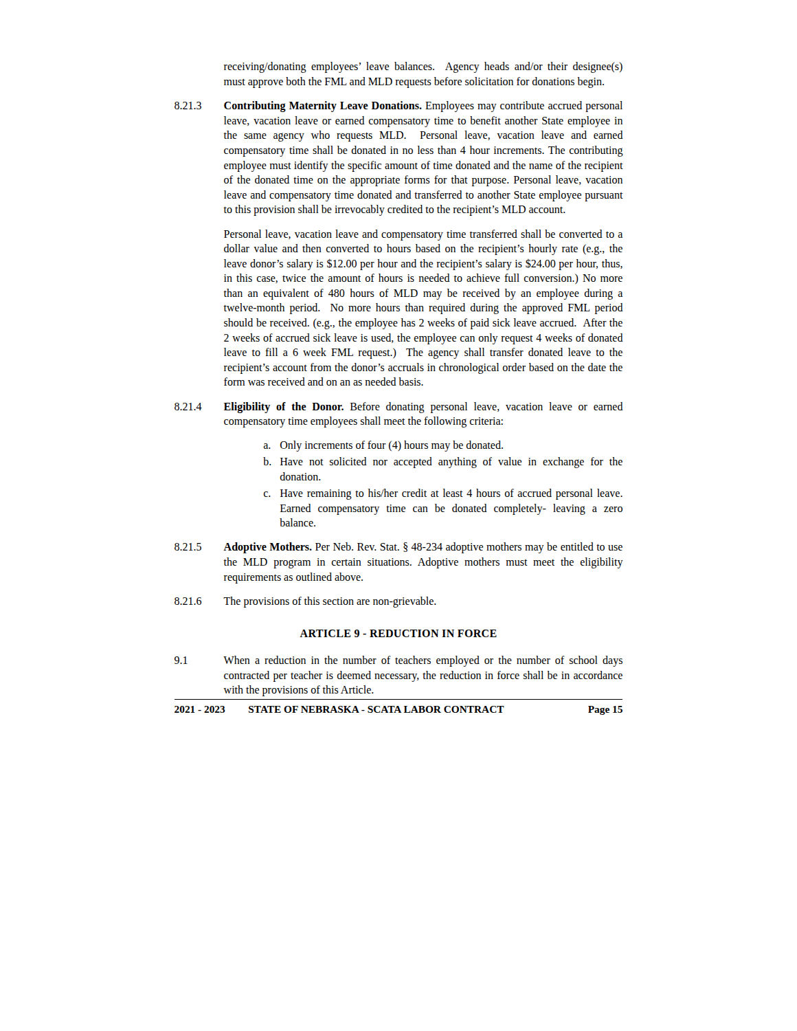receiving/donating employees’ leave balances. Agency heads and/or their designee(s) must approve both the FML and MLD requests before solicitation for donations begin.
8.21.3
Contributing Maternity Leave Donations. Employees may contribute accrued personal leave, vacation leave or earned compensatory time to benefit another State employee in the same agency who requests MLD. Personal leave, vacation leave and earned compensatory time shall be donated in no less than 4 hour increments. The contributing employee must identify the specific amount of time donated and the name of the recipient of the donated time on the appropriate forms for that purpose. Personal leave, vacation leave and compensatory time donated and transferred to another State employee pursuant to this provision shall be irrevocably credited to the recipient’s MLD account.
Personal leave, vacation leave and compensatory time transferred shall be converted to a dollar value and then converted to hours based on the recipient’s hourly rate (e.g., the leave donor’s salary is $12.00 per hour and the recipient’s salary is $24.00 per hour, thus, in this case, twice the amount of hours is needed to achieve full conversion.) No more than an equivalent of 480 hours of MLD may be received by an employee during a twelve-month period. No more hours than required during the approved FML period should be received. (e.g., the employee has 2 weeks of paid sick leave accrued. After the 2 weeks of accrued sick leave is used, the employee can only request 4 weeks of donated leave to fill a 6 week FML request.) The agency shall transfer donated leave to the recipient’s account from the donor’s accruals in chronological order based on the date the form was received and on an as needed basis.
8.21.4
Eligibility of the Donor. Before donating personal leave, vacation leave or earned compensatory time employees shall meet the following criteria:
a. Only increments of four (4) hours may be donated.
b. Have not solicited nor accepted anything of value in exchange for the donation.
c. Have remaining to his/her credit at least 4 hours of accrued personal leave. Earned compensatory time can be donated completely- leaving a zero balance.
8.21.5
Adoptive Mothers. Per Neb. Rev. Stat. § 48-234 adoptive mothers may be entitled to use the MLD program in certain situations. Adoptive mothers must meet the eligibility requirements as outlined above.
8.21.6
The provisions of this section are non-grievable.
ARTICLE 9 - REDUCTION IN FORCE
9.1
When a reduction in the number of teachers employed or the number of school days contracted per teacher is deemed necessary, the reduction in force shall be in accordance with the provisions of this Article.
2021 - 2023 STATE OF NEBRASKA - SCATA LABOR CONTRACT
Page 15